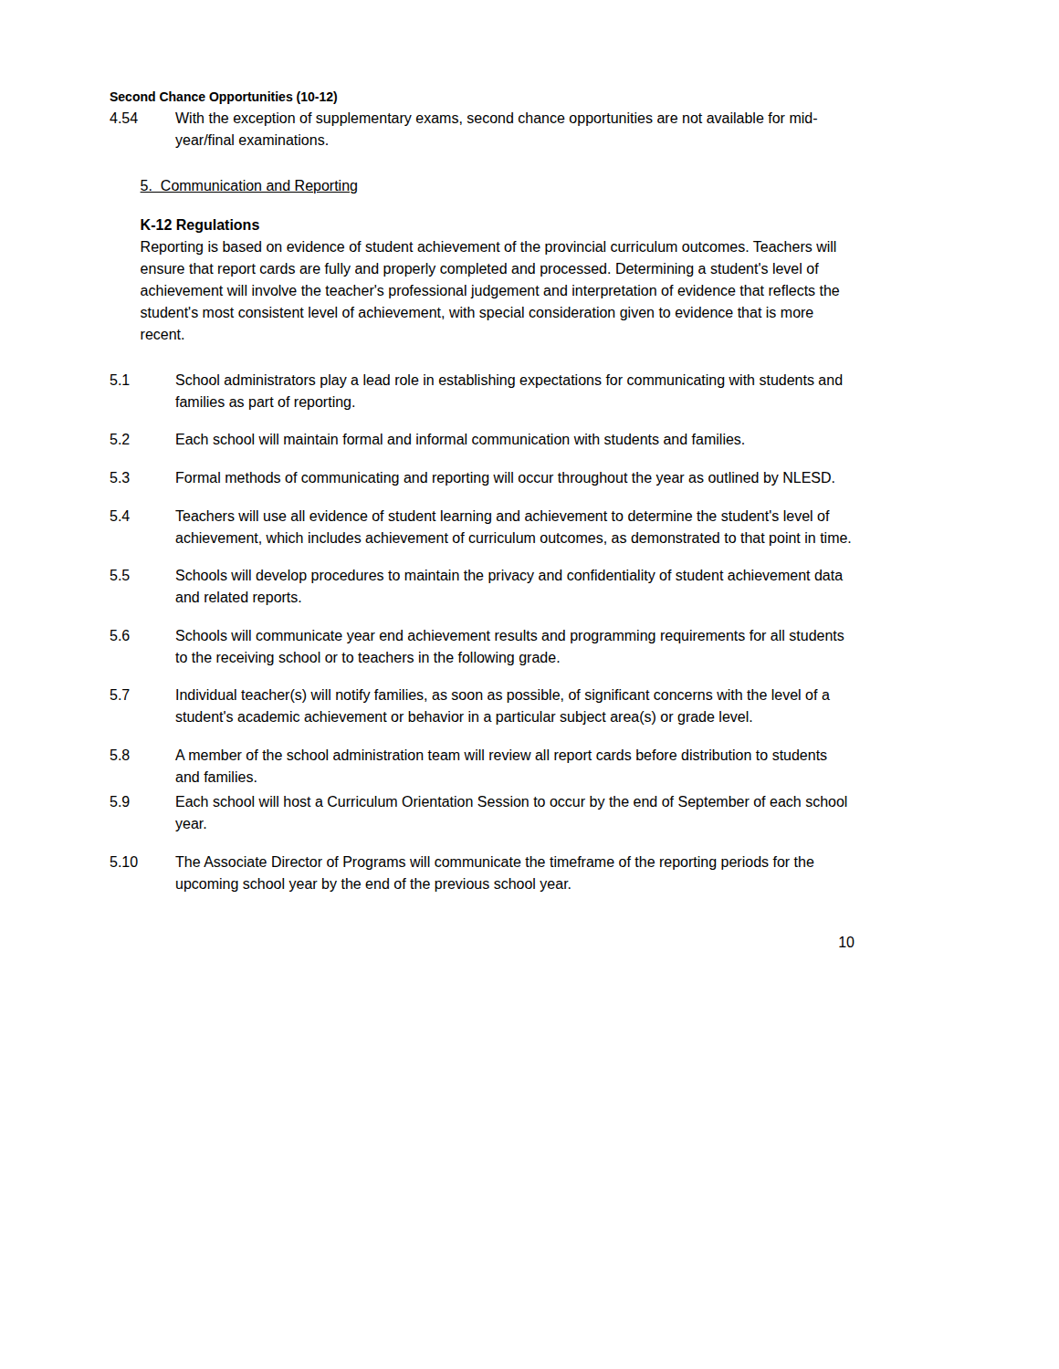Second Chance Opportunities (10-12)
4.54 With the exception of supplementary exams, second chance opportunities are not available for mid-year/final examinations.
5. Communication and Reporting
K-12 Regulations
Reporting is based on evidence of student achievement of the provincial curriculum outcomes. Teachers will ensure that report cards are fully and properly completed and processed. Determining a student's level of achievement will involve the teacher's professional judgement and interpretation of evidence that reflects the student's most consistent level of achievement, with special consideration given to evidence that is more recent.
5.1 School administrators play a lead role in establishing expectations for communicating with students and families as part of reporting.
5.2 Each school will maintain formal and informal communication with students and families.
5.3 Formal methods of communicating and reporting will occur throughout the year as outlined by NLESD.
5.4 Teachers will use all evidence of student learning and achievement to determine the student's level of achievement, which includes achievement of curriculum outcomes, as demonstrated to that point in time.
5.5 Schools will develop procedures to maintain the privacy and confidentiality of student achievement data and related reports.
5.6 Schools will communicate year end achievement results and programming requirements for all students to the receiving school or to teachers in the following grade.
5.7 Individual teacher(s) will notify families, as soon as possible, of significant concerns with the level of a student's academic achievement or behavior in a particular subject area(s) or grade level.
5.8 A member of the school administration team will review all report cards before distribution to students and families.
5.9 Each school will host a Curriculum Orientation Session to occur by the end of September of each school year.
5.10 The Associate Director of Programs will communicate the timeframe of the reporting periods for the upcoming school year by the end of the previous school year.
10